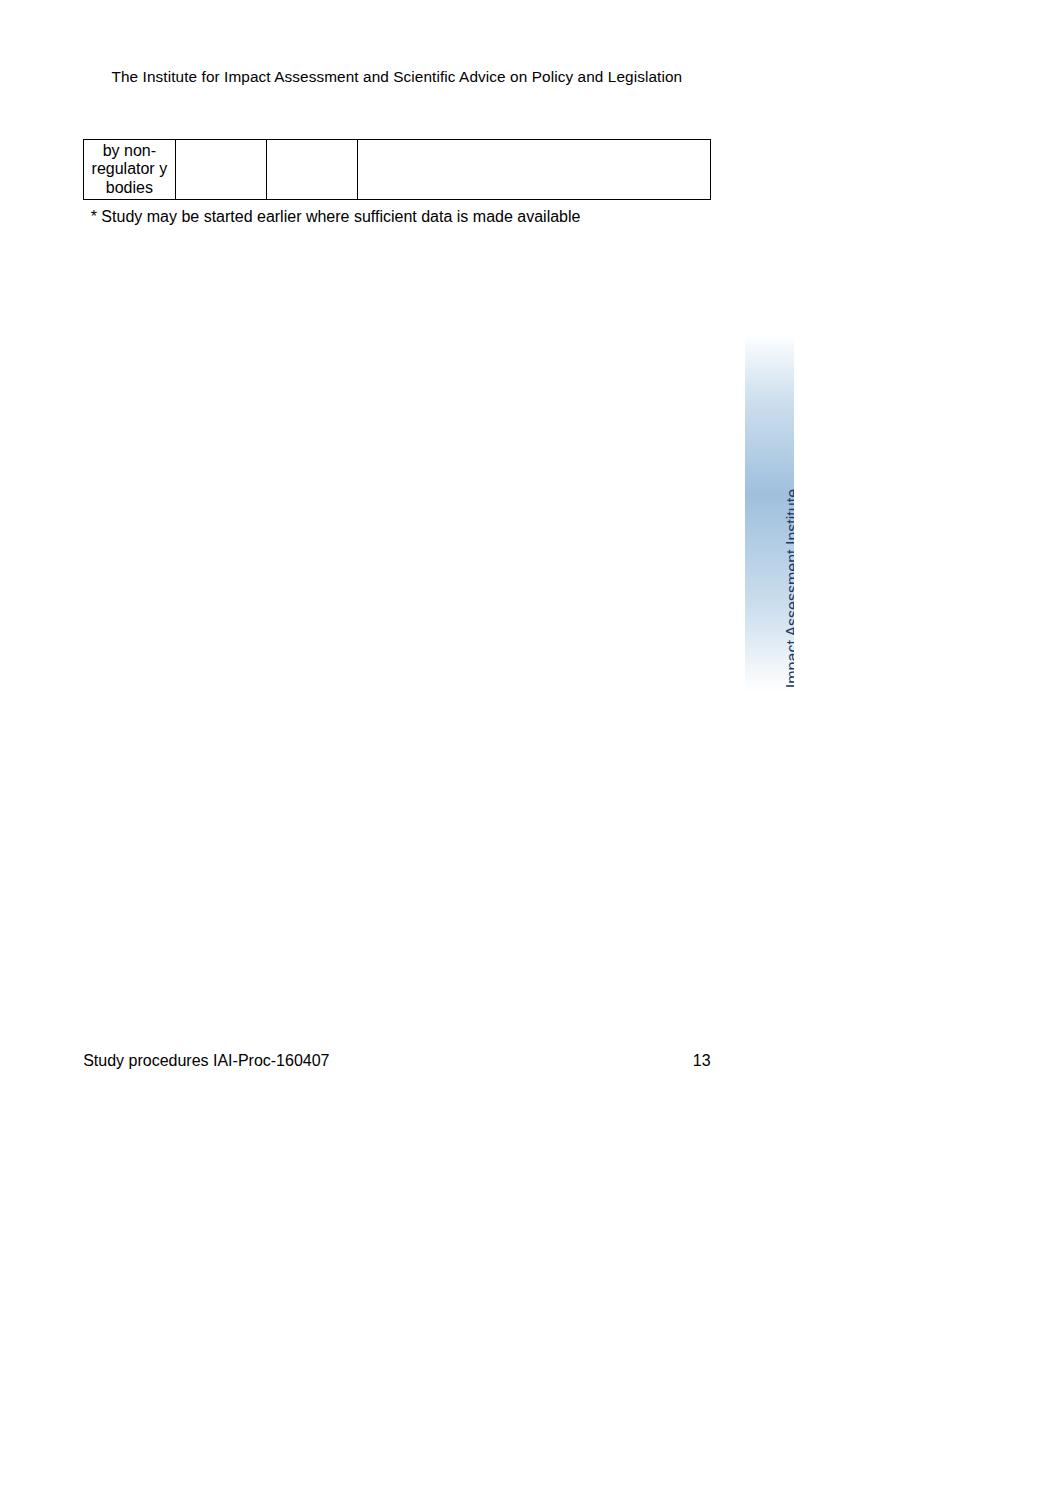The Institute for Impact Assessment and Scientific Advice on Policy and Legislation
| by non-regulator y bodies | | | |
* Study may be started earlier where sufficient data is made available
Impact Assessment Institute
Study procedures IAI-Proc-160407 13